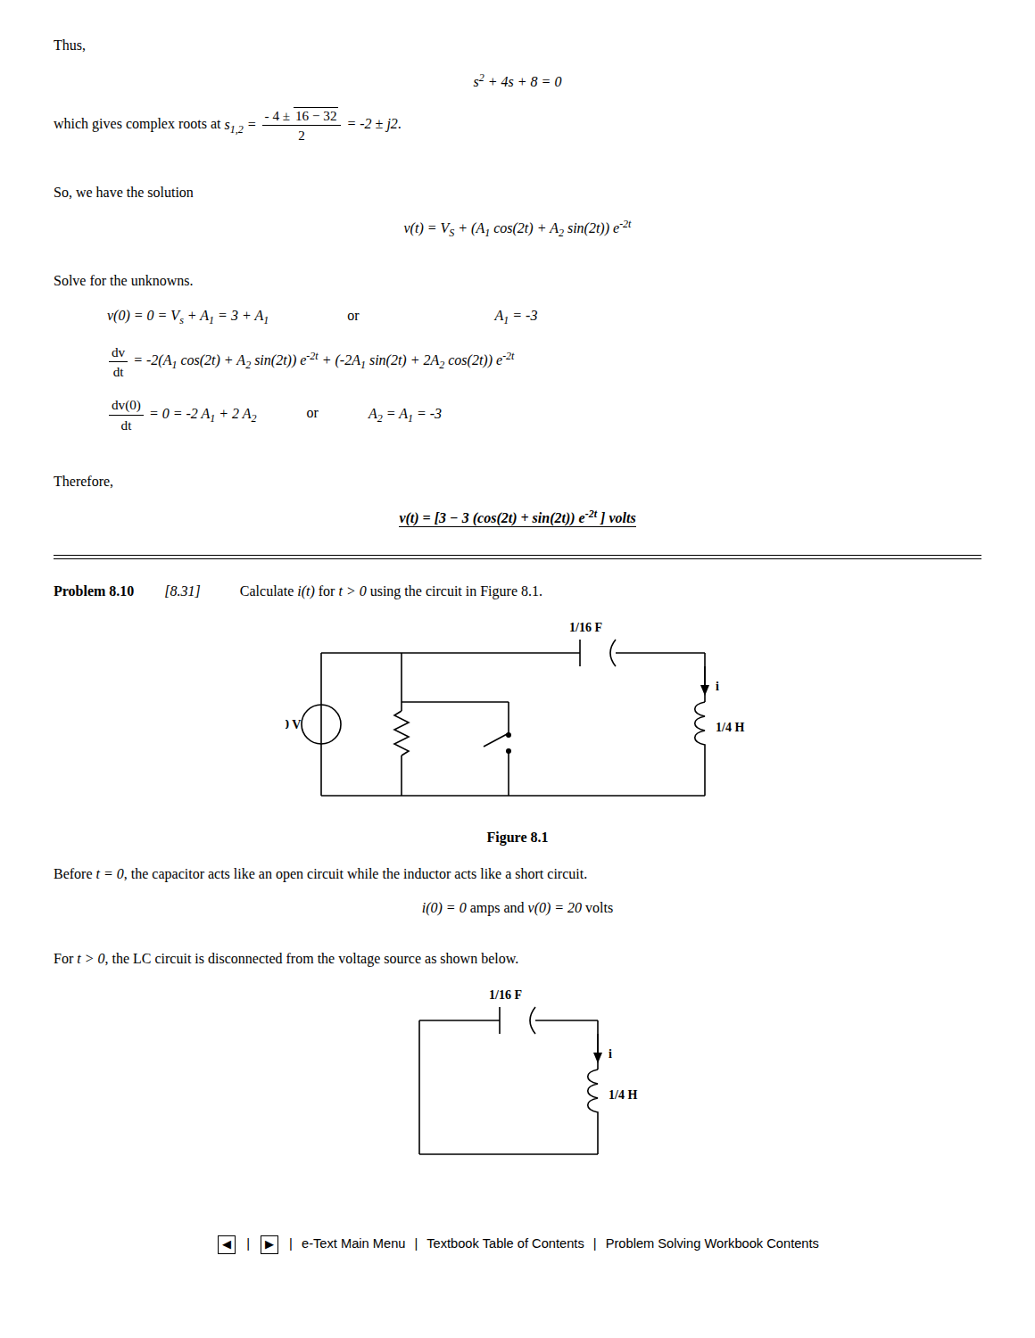Thus,
s2 + 4s + 8 = 0
which gives complex roots at s1,2 = - 4 ± 16 − 32 2 = -2 ± j2.
So, we have the solution
v(t) = VS + (A1 cos(2t) + A2 sin(2t)) e-2t
Solve for the unknowns.
v(0) = 0 = Vs + A1 = 3 + A1 or A1 = -3
dv dt = -2(A1 cos(2t) + A2 sin(2t)) e-2t + (-2A1 sin(2t) + 2A2 cos(2t)) e-2t
dv(0) dt = 0 = -2 A1 + 2 A2 or A2 = A1 = -3
Therefore,
v(t) = [3 − 3 (cos(2t) + sin(2t)) e-2t ] volts
Problem 8.10 [8.31] Calculate i(t) for t > 0 using the circuit in Figure 8.1.
1/16 F i 20 V 1/4 H
Figure 8.1
Before t = 0, the capacitor acts like an open circuit while the inductor acts like a short circuit.
i(0) = 0 amps and v(0) = 20 volts
For t > 0, the LC circuit is disconnected from the voltage source as shown below.
1/16 F i 1/4 H
◀ | ▶ | e-Text Main Menu | Textbook Table of Contents | Problem Solving Workbook Contents